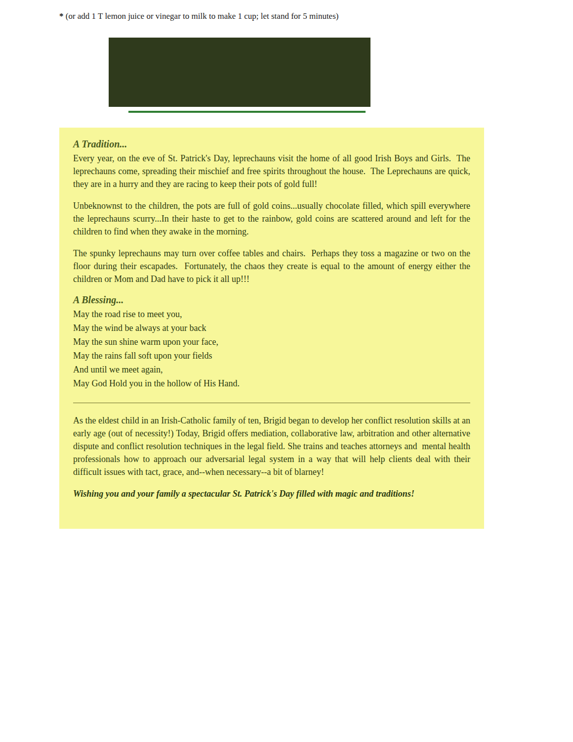* (or add 1 T lemon juice or vinegar to milk to make 1 cup; let stand for 5 minutes)
A Tradition...
Every year, on the eve of St. Patrick's Day, leprechauns visit the home of all good Irish Boys and Girls. The leprechauns come, spreading their mischief and free spirits throughout the house. The Leprechauns are quick, they are in a hurry and they are racing to keep their pots of gold full!
Unbeknownst to the children, the pots are full of gold coins...usually chocolate filled, which spill everywhere the leprechauns scurry...In their haste to get to the rainbow, gold coins are scattered around and left for the children to find when they awake in the morning.
The spunky leprechauns may turn over coffee tables and chairs. Perhaps they toss a magazine or two on the floor during their escapades. Fortunately, the chaos they create is equal to the amount of energy either the children or Mom and Dad have to pick it all up!!!
A Blessing...
May the road rise to meet you,
May the wind be always at your back
May the sun shine warm upon your face,
May the rains fall soft upon your fields
And until we meet again,
May God Hold you in the hollow of His Hand.
As the eldest child in an Irish-Catholic family of ten, Brigid began to develop her conflict resolution skills at an early age (out of necessity!) Today, Brigid offers mediation, collaborative law, arbitration and other alternative dispute and conflict resolution techniques in the legal field. She trains and teaches attorneys and mental health professionals how to approach our adversarial legal system in a way that will help clients deal with their difficult issues with tact, grace, and--when necessary--a bit of blarney!
Wishing you and your family a spectacular St. Patrick's Day filled with magic and traditions!